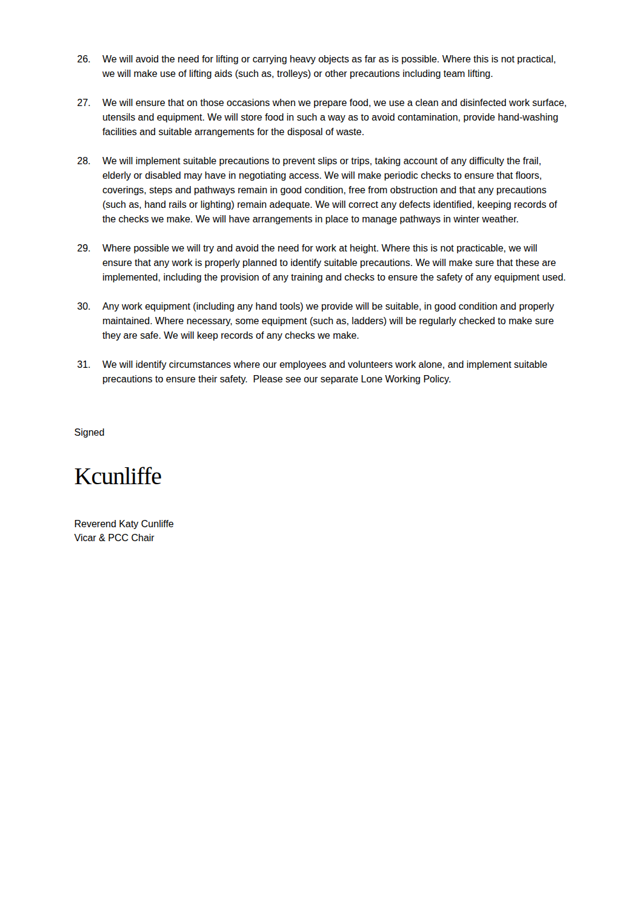We will avoid the need for lifting or carrying heavy objects as far as is possible. Where this is not practical, we will make use of lifting aids (such as, trolleys) or other precautions including team lifting.
We will ensure that on those occasions when we prepare food, we use a clean and disinfected work surface, utensils and equipment. We will store food in such a way as to avoid contamination, provide hand-washing facilities and suitable arrangements for the disposal of waste.
We will implement suitable precautions to prevent slips or trips, taking account of any difficulty the frail, elderly or disabled may have in negotiating access. We will make periodic checks to ensure that floors, coverings, steps and pathways remain in good condition, free from obstruction and that any precautions (such as, hand rails or lighting) remain adequate. We will correct any defects identified, keeping records of the checks we make. We will have arrangements in place to manage pathways in winter weather.
Where possible we will try and avoid the need for work at height. Where this is not practicable, we will ensure that any work is properly planned to identify suitable precautions. We will make sure that these are implemented, including the provision of any training and checks to ensure the safety of any equipment used.
Any work equipment (including any hand tools) we provide will be suitable, in good condition and properly maintained. Where necessary, some equipment (such as, ladders) will be regularly checked to make sure they are safe. We will keep records of any checks we make.
We will identify circumstances where our employees and volunteers work alone, and implement suitable precautions to ensure their safety. Please see our separate Lone Working Policy.
Signed
Kcunliffe
Reverend Katy Cunliffe
Vicar & PCC Chair